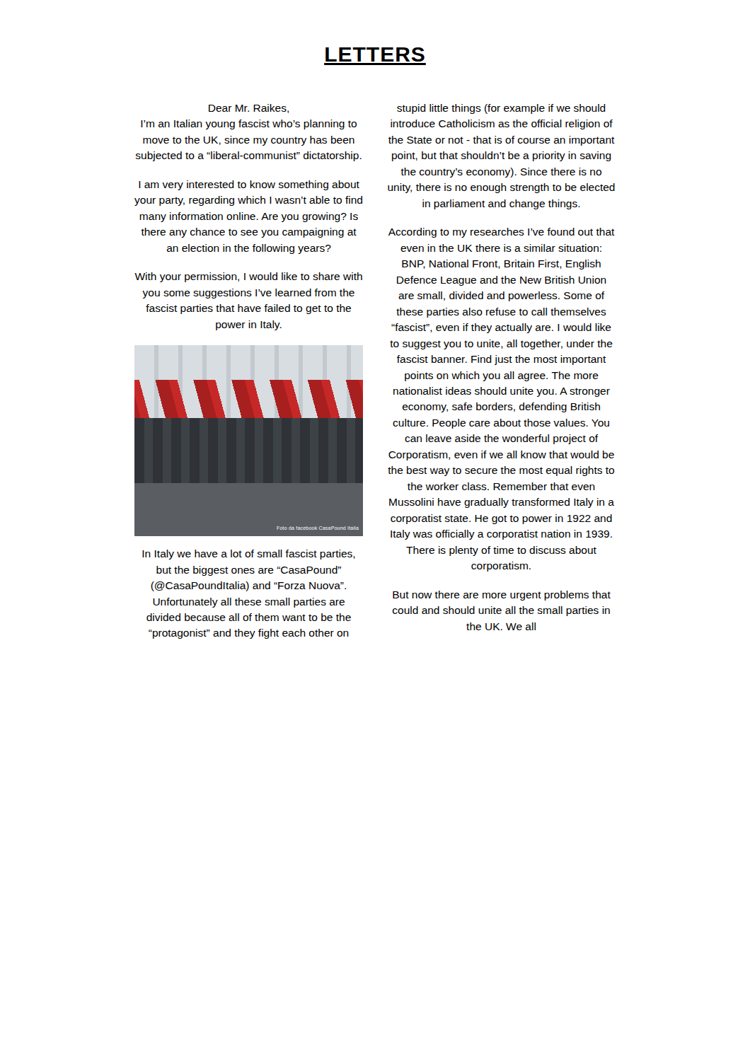LETTERS
Dear Mr. Raikes,
I’m an Italian young fascist who’s planning to move to the UK, since my country has been subjected to a “liberal-communist” dictatorship.
I am very interested to know something about your party, regarding which I wasn’t able to find many information online. Are you growing? Is there any chance to see you campaigning at an election in the following years?
With your permission, I would like to share with you some suggestions I’ve learned from the fascist parties that have failed to get to the power in Italy.
Foto da facebook CasaPound Italia
In Italy we have a lot of small fascist parties, but the biggest ones are “CasaPound” (@CasaPoundItalia) and “Forza Nuova”. Unfortunately all these small parties are divided because all of them want to be the “protagonist” and they fight each other on stupid little things (for example if we should introduce Catholicism as the official religion of the State or not - that is of course an important point, but that shouldn’t be a priority in saving the country’s economy). Since there is no unity, there is no enough strength to be elected in parliament and change things.
According to my researches I’ve found out that even in the UK there is a similar situation: BNP, National Front, Britain First, English Defence League and the New British Union are small, divided and powerless. Some of these parties also refuse to call themselves “fascist”, even if they actually are. I would like to suggest you to unite, all together, under the fascist banner. Find just the most important points on which you all agree. The more nationalist ideas should unite you. A stronger economy, safe borders, defending British culture. People care about those values. You can leave aside the wonderful project of Corporatism, even if we all know that would be the best way to secure the most equal rights to the worker class. Remember that even Mussolini have gradually transformed Italy in a corporatist state. He got to power in 1922 and Italy was officially a corporatist nation in 1939. There is plenty of time to discuss about corporatism.
But now there are more urgent problems that could and should unite all the small parties in the UK. We all